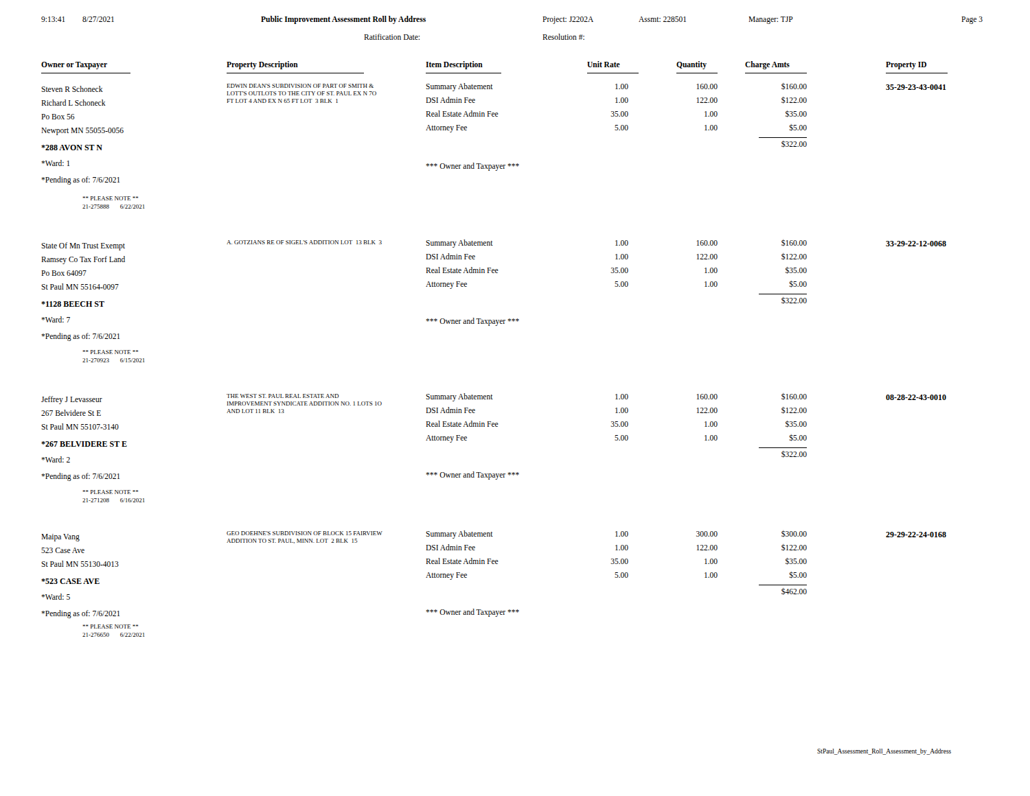9:13:41
8/27/2021
Public Improvement Assessment Roll by Address
Project: J2202A
Assmt: 228501
Manager: TJP
Page 3
Ratification Date:
Resolution #:
Owner or Taxpayer
Property Description
Item Description
Unit Rate
Quantity
Charge Amts
Property ID
Steven R Schoneck
Richard L Schoneck
Po Box 56
Newport MN 55055-0056
*288 AVON ST N
*Ward: 1
*Pending as of: 7/6/2021
** PLEASE NOTE **
21-275888 6/22/2021
EDWIN DEAN'S SUBDIVISION OF PART OF SMITH & LOTT'S OUTLOTS TO THE CITY OF ST. PAUL EX N 7O FT LOT 4 AND EX N 65 FT LOT 3 BLK 1
Summary Abatement
DSI Admin Fee
Real Estate Admin Fee
Attorney Fee
1.00
1.00
35.00
5.00
160.00
122.00
1.00
1.00
$160.00
$122.00
$35.00
$5.00
$322.00
*** Owner and Taxpayer ***
35-29-23-43-0041
State Of Mn Trust Exempt
Ramsey Co Tax Forf Land
Po Box 64097
St Paul MN 55164-0097
*1128 BEECH ST
*Ward: 7
*Pending as of: 7/6/2021
** PLEASE NOTE **
21-270923 6/15/2021
A. GOTZIANS RE OF SIGEL'S ADDITION LOT 13 BLK 3
Summary Abatement
DSI Admin Fee
Real Estate Admin Fee
Attorney Fee
1.00
1.00
35.00
5.00
160.00
122.00
1.00
1.00
$160.00
$122.00
$35.00
$5.00
$322.00
*** Owner and Taxpayer ***
33-29-22-12-0068
Jeffrey J Levasseur
267 Belvidere St E
St Paul MN 55107-3140
*267 BELVIDERE ST E
*Ward: 2
*Pending as of: 7/6/2021
** PLEASE NOTE **
21-271208 6/16/2021
THE WEST ST. PAUL REAL ESTATE AND IMPROVEMENT SYNDICATE ADDITION NO. 1 LOTS 1O AND LOT 11 BLK 13
Summary Abatement
DSI Admin Fee
Real Estate Admin Fee
Attorney Fee
1.00
1.00
35.00
5.00
160.00
122.00
1.00
1.00
$160.00
$122.00
$35.00
$5.00
$322.00
*** Owner and Taxpayer ***
08-28-22-43-0010
Maipa Vang
523 Case Ave
St Paul MN 55130-4013
*523 CASE AVE
*Ward: 5
*Pending as of: 7/6/2021
** PLEASE NOTE **
21-276650 6/22/2021
GEO DOEHNE'S SUBDIVISION OF BLOCK 15 FAIRVIEW ADDITION TO ST. PAUL, MINN. LOT 2 BLK 15
Summary Abatement
DSI Admin Fee
Real Estate Admin Fee
Attorney Fee
1.00
1.00
35.00
5.00
300.00
122.00
1.00
1.00
$300.00
$122.00
$35.00
$5.00
$462.00
*** Owner and Taxpayer ***
29-29-22-24-0168
StPaul_Assessment_Roll_Assessment_by_Address